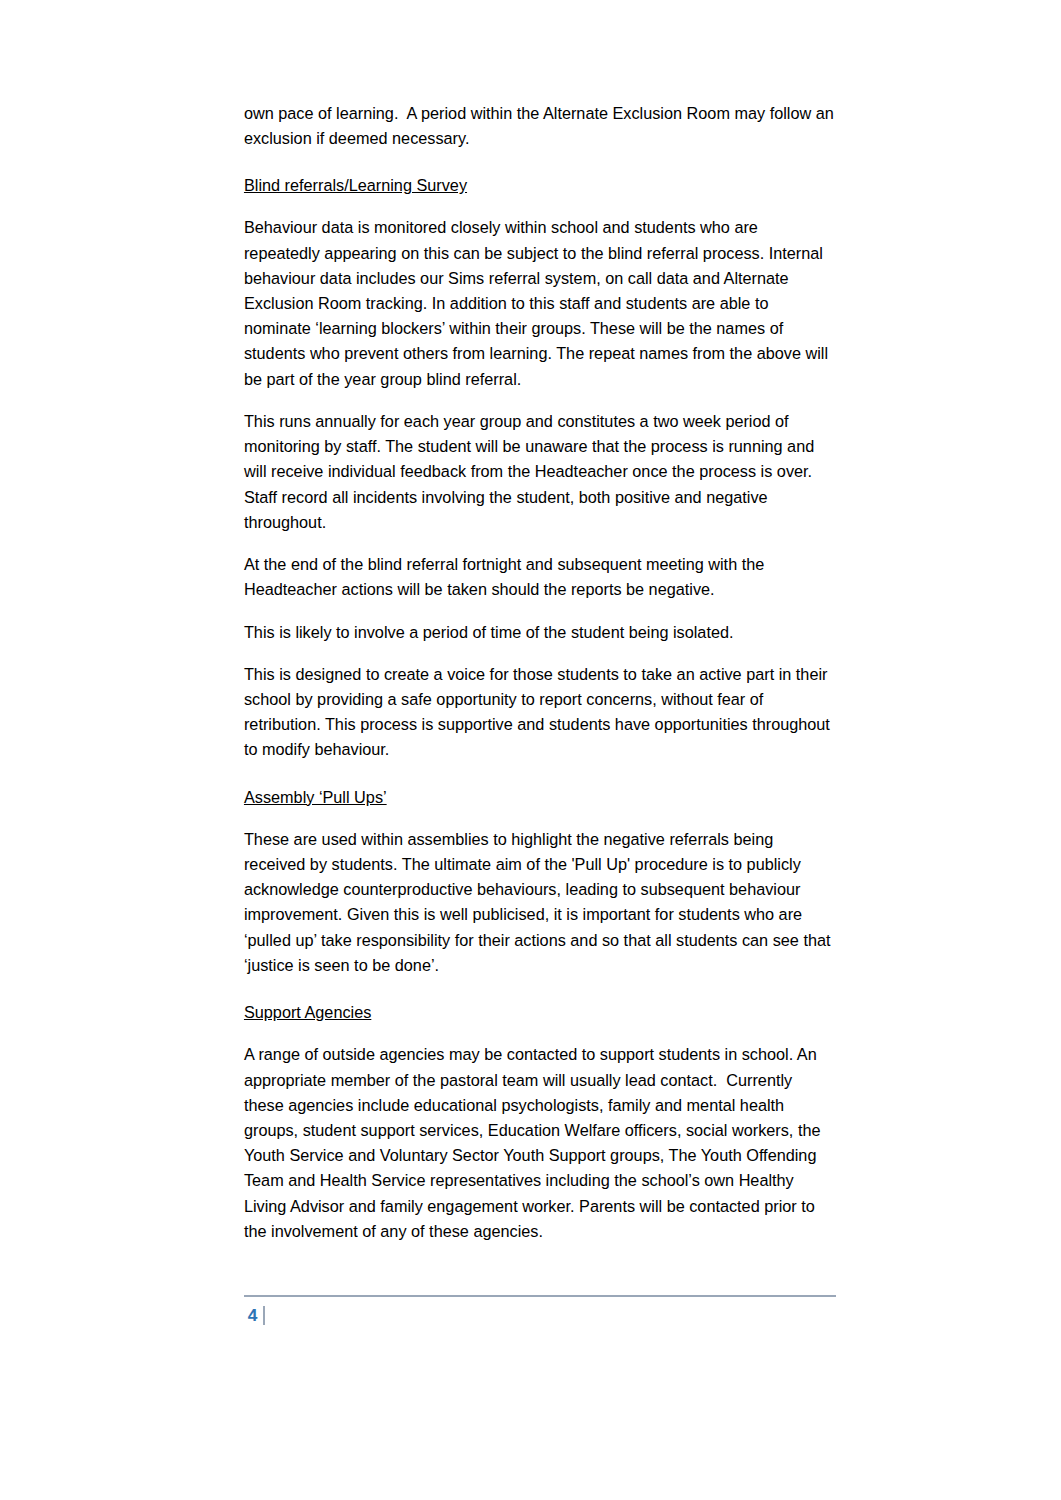own pace of learning. A period within the Alternate Exclusion Room may follow an exclusion if deemed necessary.
Blind referrals/Learning Survey
Behaviour data is monitored closely within school and students who are repeatedly appearing on this can be subject to the blind referral process. Internal behaviour data includes our Sims referral system, on call data and Alternate Exclusion Room tracking. In addition to this staff and students are able to nominate ‘learning blockers’ within their groups. These will be the names of students who prevent others from learning. The repeat names from the above will be part of the year group blind referral.
This runs annually for each year group and constitutes a two week period of monitoring by staff. The student will be unaware that the process is running and will receive individual feedback from the Headteacher once the process is over. Staff record all incidents involving the student, both positive and negative throughout.
At the end of the blind referral fortnight and subsequent meeting with the Headteacher actions will be taken should the reports be negative.
This is likely to involve a period of time of the student being isolated.
This is designed to create a voice for those students to take an active part in their school by providing a safe opportunity to report concerns, without fear of retribution. This process is supportive and students have opportunities throughout to modify behaviour.
Assembly ‘Pull Ups’
These are used within assemblies to highlight the negative referrals being received by students. The ultimate aim of the 'Pull Up' procedure is to publicly acknowledge counterproductive behaviours, leading to subsequent behaviour improvement. Given this is well publicised, it is important for students who are ‘pulled up’ take responsibility for their actions and so that all students can see that ‘justice is seen to be done’.
Support Agencies
A range of outside agencies may be contacted to support students in school. An appropriate member of the pastoral team will usually lead contact. Currently these agencies include educational psychologists, family and mental health groups, student support services, Education Welfare officers, social workers, the Youth Service and Voluntary Sector Youth Support groups, The Youth Offending Team and Health Service representatives including the school’s own Healthy Living Advisor and family engagement worker. Parents will be contacted prior to the involvement of any of these agencies.
4